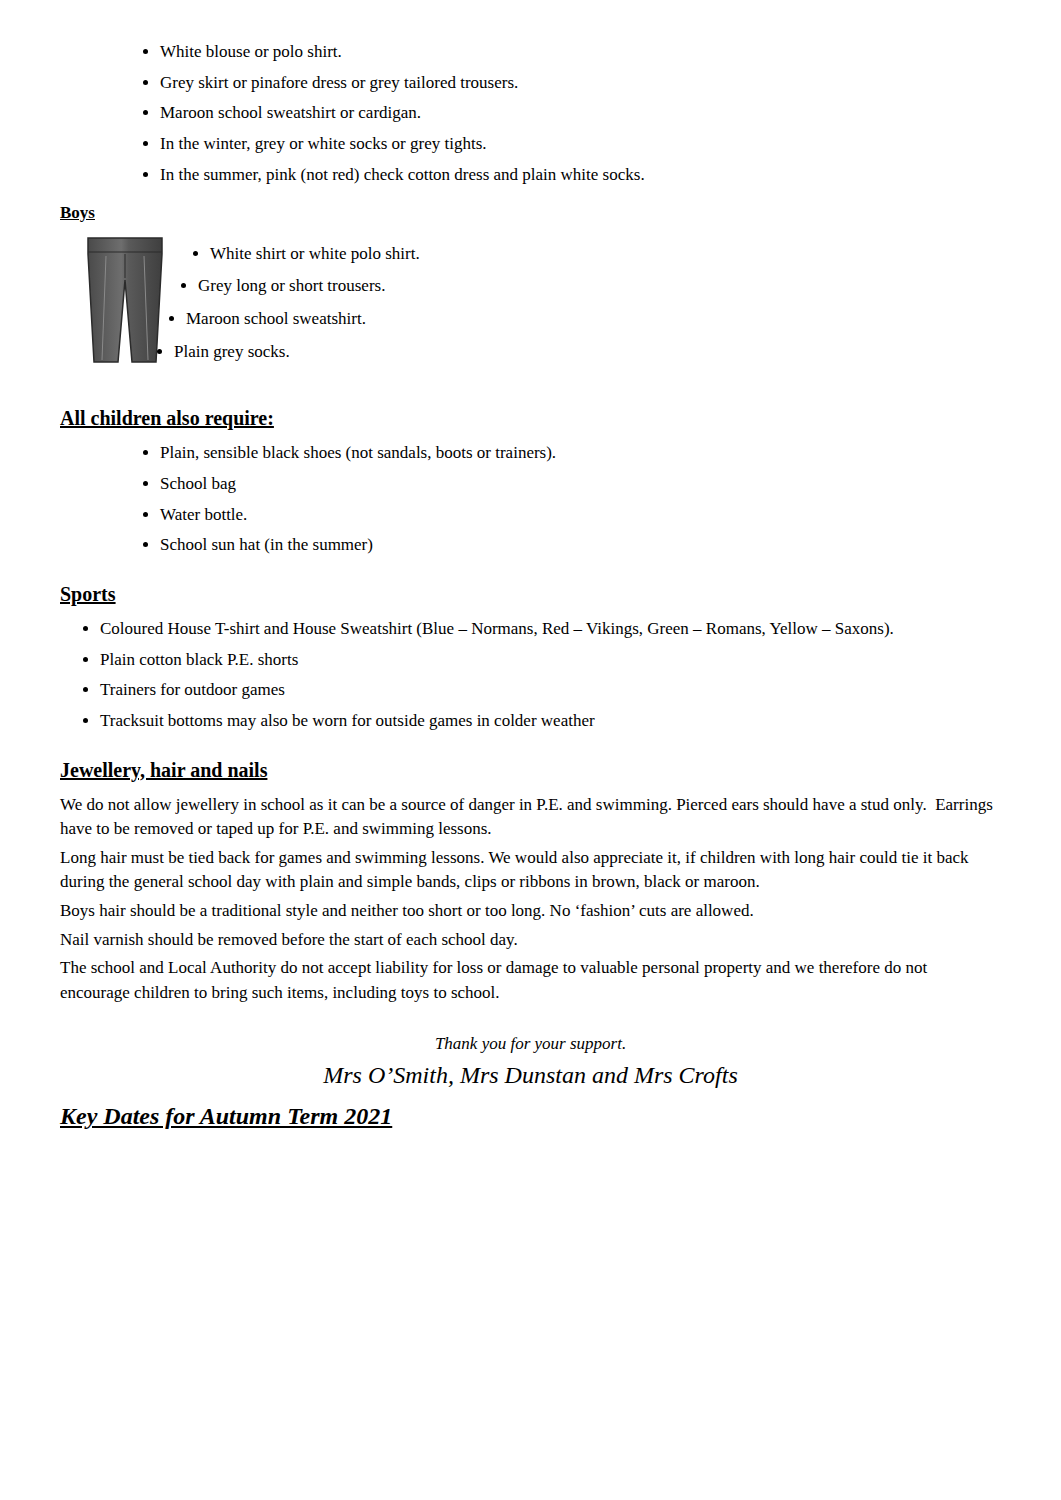White blouse or polo shirt.
Grey skirt or pinafore dress or grey tailored trousers.
Maroon school sweatshirt or cardigan.
In the winter, grey or white socks or grey tights.
In the summer, pink (not red) check cotton dress and plain white socks.
Boys
White shirt or white polo shirt.
Grey long or short trousers.
Maroon school sweatshirt.
Plain grey socks.
All children also require:
Plain, sensible black shoes (not sandals, boots or trainers).
School bag
Water bottle.
School sun hat (in the summer)
Sports
Coloured House T-shirt and House Sweatshirt (Blue – Normans, Red – Vikings, Green – Romans, Yellow – Saxons).
Plain cotton black P.E. shorts
Trainers for outdoor games
Tracksuit bottoms may also be worn for outside games in colder weather
Jewellery, hair and nails
We do not allow jewellery in school as it can be a source of danger in P.E. and swimming. Pierced ears should have a stud only. Earrings have to be removed or taped up for P.E. and swimming lessons.
Long hair must be tied back for games and swimming lessons. We would also appreciate it, if children with long hair could tie it back during the general school day with plain and simple bands, clips or ribbons in brown, black or maroon.
Boys hair should be a traditional style and neither too short or too long. No ‘fashion’ cuts are allowed.
Nail varnish should be removed before the start of each school day.
The school and Local Authority do not accept liability for loss or damage to valuable personal property and we therefore do not encourage children to bring such items, including toys to school.
Thank you for your support.
Mrs O’Smith, Mrs Dunstan and Mrs Crofts
Key Dates for Autumn Term 2021